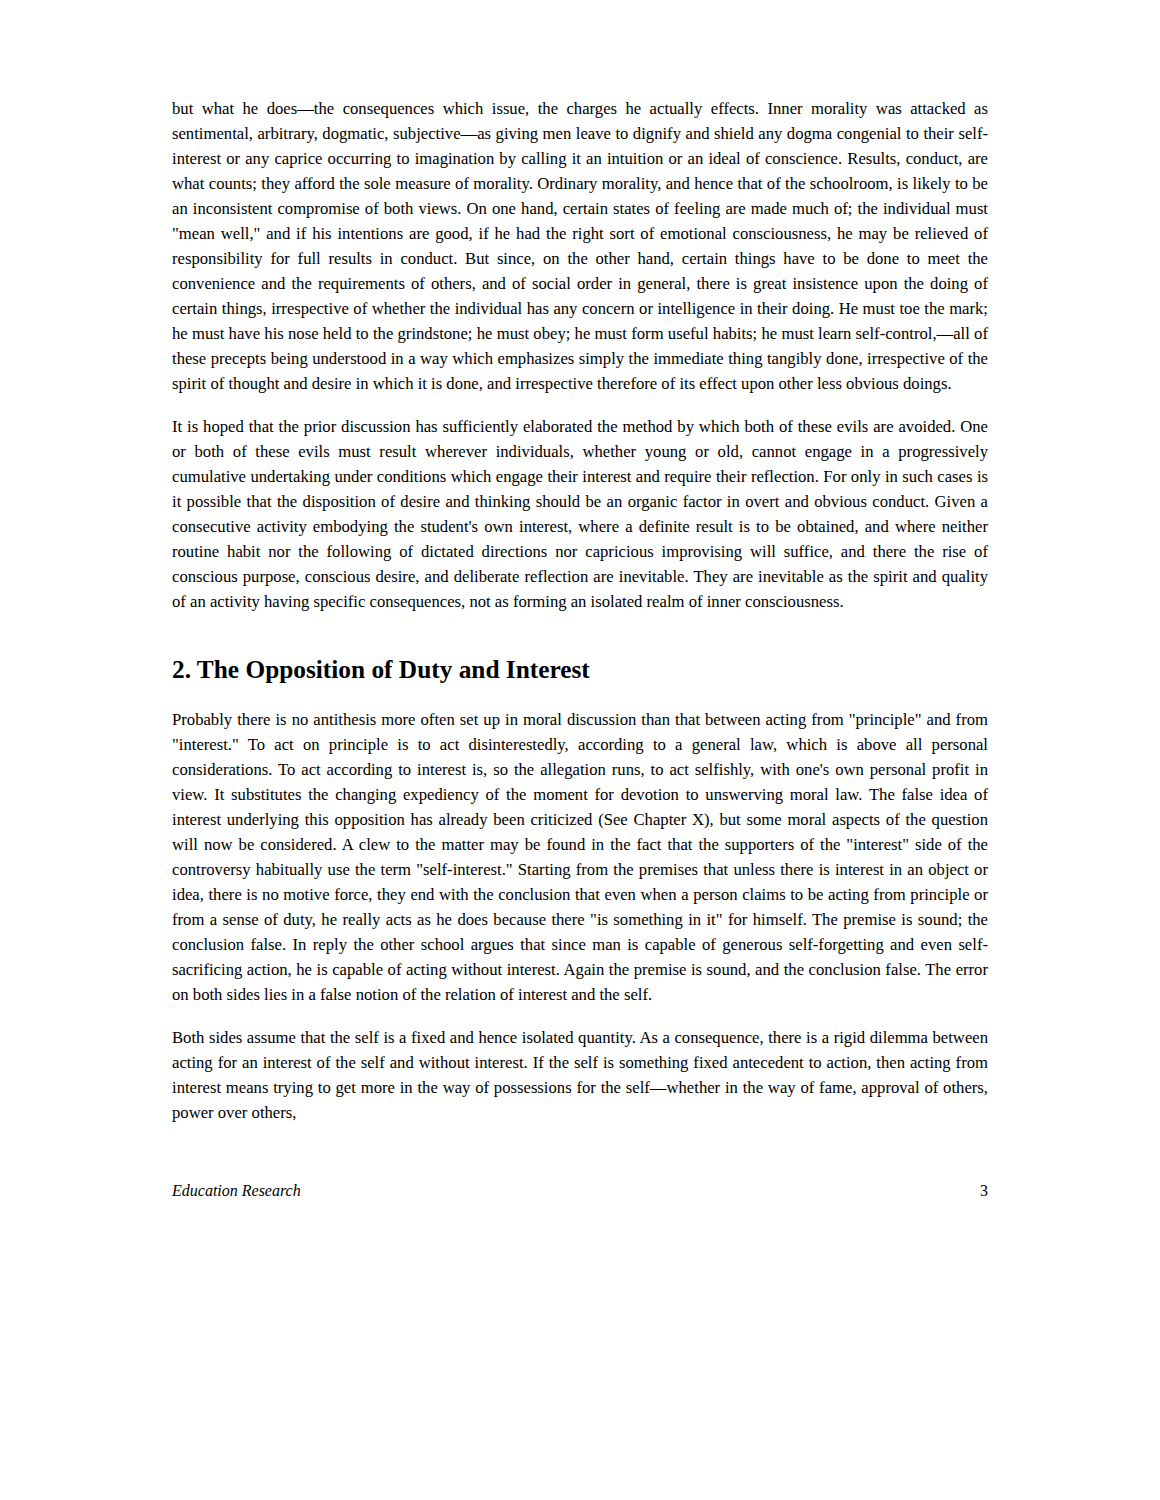but what he does—the consequences which issue, the charges he actually effects. Inner morality was attacked as sentimental, arbitrary, dogmatic, subjective—as giving men leave to dignify and shield any dogma congenial to their self-interest or any caprice occurring to imagination by calling it an intuition or an ideal of conscience. Results, conduct, are what counts; they afford the sole measure of morality. Ordinary morality, and hence that of the schoolroom, is likely to be an inconsistent compromise of both views. On one hand, certain states of feeling are made much of; the individual must "mean well," and if his intentions are good, if he had the right sort of emotional consciousness, he may be relieved of responsibility for full results in conduct. But since, on the other hand, certain things have to be done to meet the convenience and the requirements of others, and of social order in general, there is great insistence upon the doing of certain things, irrespective of whether the individual has any concern or intelligence in their doing. He must toe the mark; he must have his nose held to the grindstone; he must obey; he must form useful habits; he must learn self-control,—all of these precepts being understood in a way which emphasizes simply the immediate thing tangibly done, irrespective of the spirit of thought and desire in which it is done, and irrespective therefore of its effect upon other less obvious doings.
It is hoped that the prior discussion has sufficiently elaborated the method by which both of these evils are avoided. One or both of these evils must result wherever individuals, whether young or old, cannot engage in a progressively cumulative undertaking under conditions which engage their interest and require their reflection. For only in such cases is it possible that the disposition of desire and thinking should be an organic factor in overt and obvious conduct. Given a consecutive activity embodying the student's own interest, where a definite result is to be obtained, and where neither routine habit nor the following of dictated directions nor capricious improvising will suffice, and there the rise of conscious purpose, conscious desire, and deliberate reflection are inevitable. They are inevitable as the spirit and quality of an activity having specific consequences, not as forming an isolated realm of inner consciousness.
2. The Opposition of Duty and Interest
Probably there is no antithesis more often set up in moral discussion than that between acting from "principle" and from "interest." To act on principle is to act disinterestedly, according to a general law, which is above all personal considerations. To act according to interest is, so the allegation runs, to act selfishly, with one's own personal profit in view. It substitutes the changing expediency of the moment for devotion to unswerving moral law. The false idea of interest underlying this opposition has already been criticized (See Chapter X), but some moral aspects of the question will now be considered. A clew to the matter may be found in the fact that the supporters of the "interest" side of the controversy habitually use the term "self-interest." Starting from the premises that unless there is interest in an object or idea, there is no motive force, they end with the conclusion that even when a person claims to be acting from principle or from a sense of duty, he really acts as he does because there "is something in it" for himself. The premise is sound; the conclusion false. In reply the other school argues that since man is capable of generous self-forgetting and even self-sacrificing action, he is capable of acting without interest. Again the premise is sound, and the conclusion false. The error on both sides lies in a false notion of the relation of interest and the self.
Both sides assume that the self is a fixed and hence isolated quantity. As a consequence, there is a rigid dilemma between acting for an interest of the self and without interest. If the self is something fixed antecedent to action, then acting from interest means trying to get more in the way of possessions for the self—whether in the way of fame, approval of others, power over others,
Education Research 3